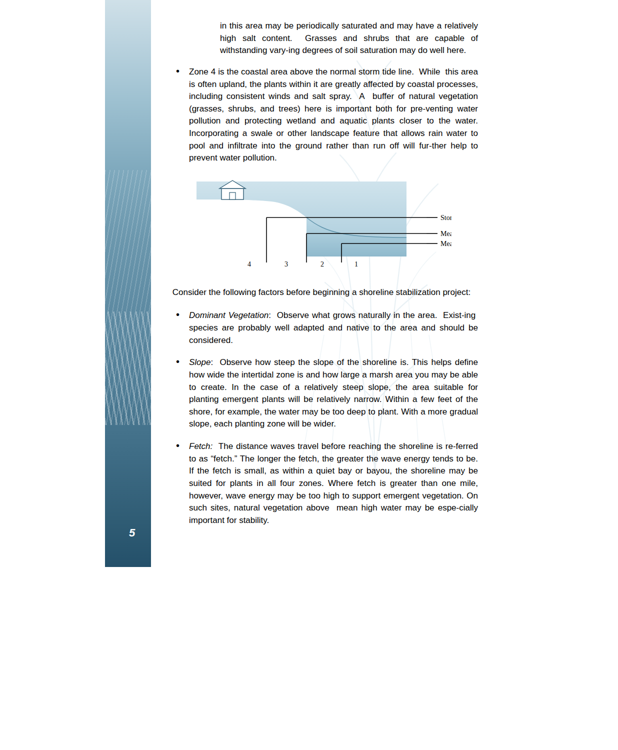5
in this area may be periodically saturated and may have a relatively high salt content. Grasses and shrubs that are capable of withstanding vary‑ing degrees of soil saturation may do well here.
Zone 4 is the coastal area above the normal storm tide line. While this area is often upland, the plants within it are greatly affected by coastal processes, including consistent winds and salt spray. A buffer of natural vegetation (grasses, shrubs, and trees) here is important both for pre‑venting water pollution and protecting wetland and aquatic plants closer to the water. Incorporating a swale or other landscape feature that allows rain water to pool and infiltrate into the ground rather than run off will fur‑ther help to prevent water pollution.
4 3 2 1 Storm Tide Mean High Water Mean Low Water
Consider the following factors before beginning a shoreline stabilization project:
Dominant Vegetation: Observe what grows naturally in the area. Exist‑ing species are probably well adapted and native to the area and should be considered.
Slope: Observe how steep the slope of the shoreline is. This helps define how wide the intertidal zone is and how large a marsh area you may be able to create. In the case of a relatively steep slope, the area suitable for planting emergent plants will be relatively narrow. Within a few feet of the shore, for example, the water may be too deep to plant. With a more gradual slope, each planting zone will be wider.
Fetch: The distance waves travel before reaching the shoreline is re‑ferred to as “fetch.” The longer the fetch, the greater the wave energy tends to be. If the fetch is small, as within a quiet bay or bayou, the shoreline may be suited for plants in all four zones. Where fetch is greater than one mile, however, wave energy may be too high to support emergent vegetation. On such sites, natural vegetation above mean high water may be espe‑cially important for stability.